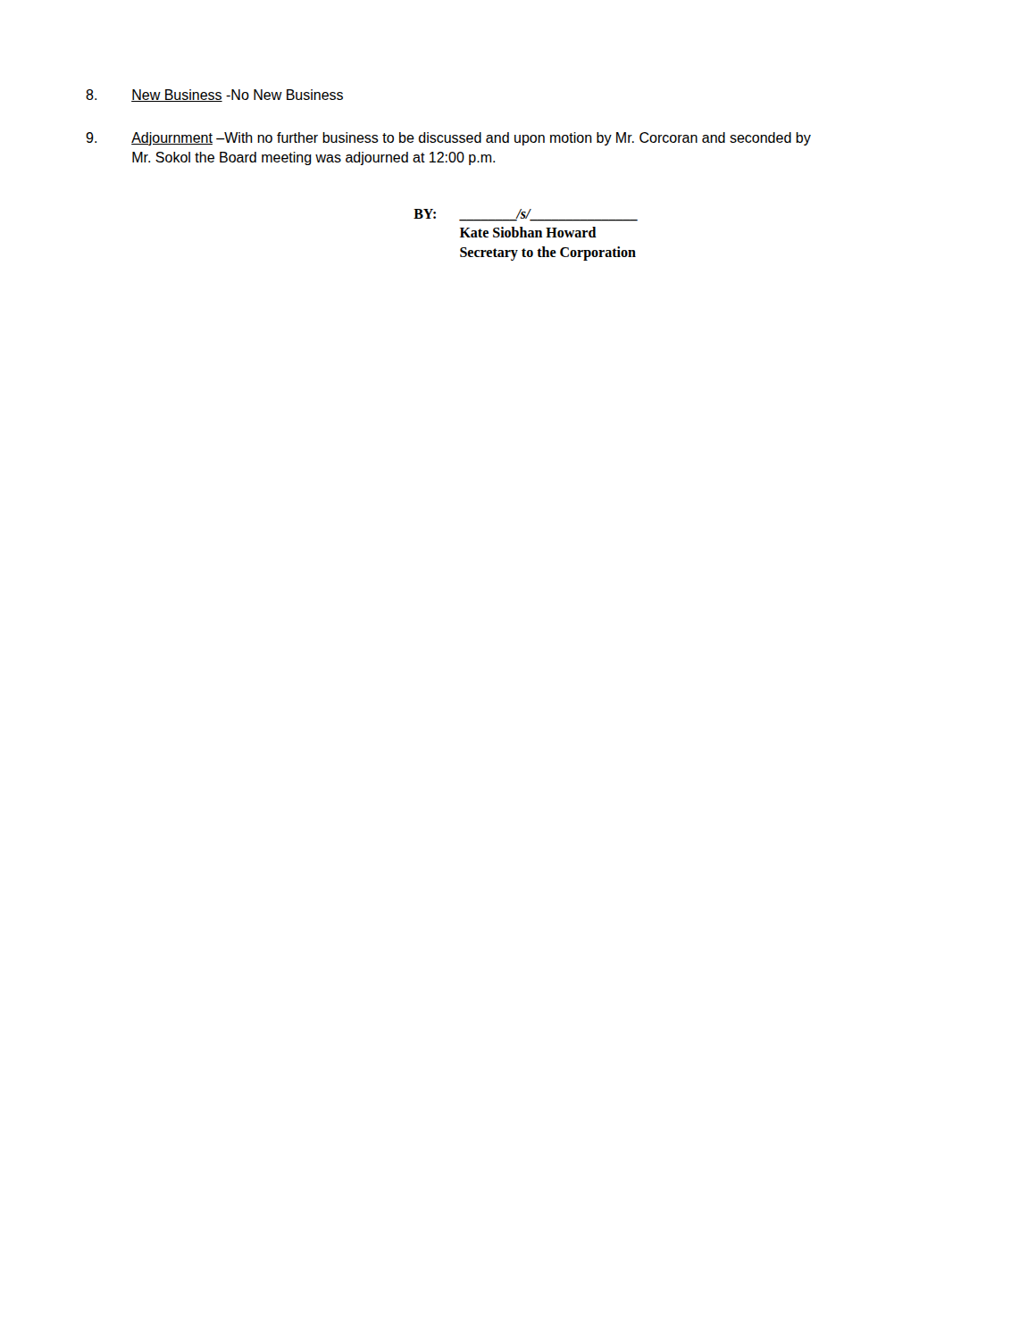8.
New Business -No New Business
9.
Adjournment –With no further business to be discussed and upon motion by Mr. Corcoran and seconded by Mr. Sokol the Board meeting was adjourned at 12:00 p.m.
BY:
________/s/_______________
Kate Siobhan Howard
Secretary to the Corporation